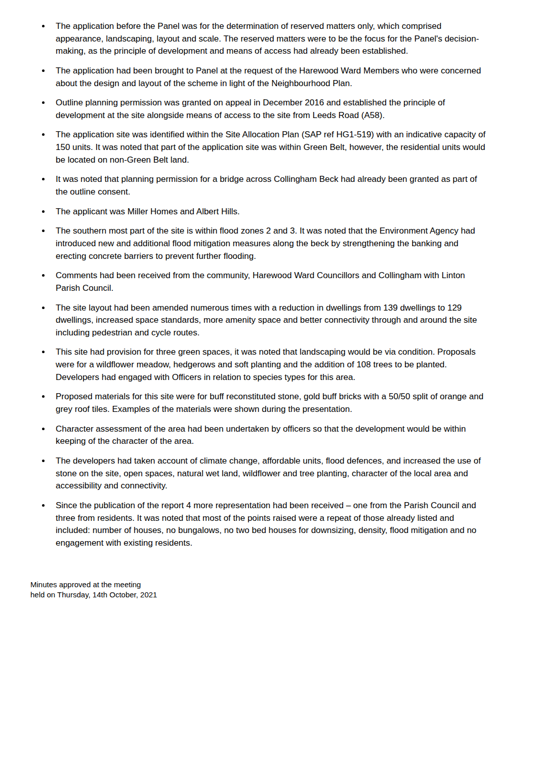The application before the Panel was for the determination of reserved matters only, which comprised appearance, landscaping, layout and scale. The reserved matters were to be the focus for the Panel's decision-making, as the principle of development and means of access had already been established.
The application had been brought to Panel at the request of the Harewood Ward Members who were concerned about the design and layout of the scheme in light of the Neighbourhood Plan.
Outline planning permission was granted on appeal in December 2016 and established the principle of development at the site alongside means of access to the site from Leeds Road (A58).
The application site was identified within the Site Allocation Plan (SAP ref HG1-519) with an indicative capacity of 150 units. It was noted that part of the application site was within Green Belt, however, the residential units would be located on non-Green Belt land.
It was noted that planning permission for a bridge across Collingham Beck had already been granted as part of the outline consent.
The applicant was Miller Homes and Albert Hills.
The southern most part of the site is within flood zones 2 and 3. It was noted that the Environment Agency had introduced new and additional flood mitigation measures along the beck by strengthening the banking and erecting concrete barriers to prevent further flooding.
Comments had been received from the community, Harewood Ward Councillors and Collingham with Linton Parish Council.
The site layout had been amended numerous times with a reduction in dwellings from 139 dwellings to 129 dwellings, increased space standards, more amenity space and better connectivity through and around the site including pedestrian and cycle routes.
This site had provision for three green spaces, it was noted that landscaping would be via condition. Proposals were for a wildflower meadow, hedgerows and soft planting and the addition of 108 trees to be planted. Developers had engaged with Officers in relation to species types for this area.
Proposed materials for this site were for buff reconstituted stone, gold buff bricks with a 50/50 split of orange and grey roof tiles. Examples of the materials were shown during the presentation.
Character assessment of the area had been undertaken by officers so that the development would be within keeping of the character of the area.
The developers had taken account of climate change, affordable units, flood defences, and increased the use of stone on the site, open spaces, natural wet land, wildflower and tree planting, character of the local area and accessibility and connectivity.
Since the publication of the report 4 more representation had been received – one from the Parish Council and three from residents. It was noted that most of the points raised were a repeat of those already listed and included: number of houses, no bungalows, no two bed houses for downsizing, density, flood mitigation and no engagement with existing residents.
Minutes approved at the meeting
held on Thursday, 14th October, 2021